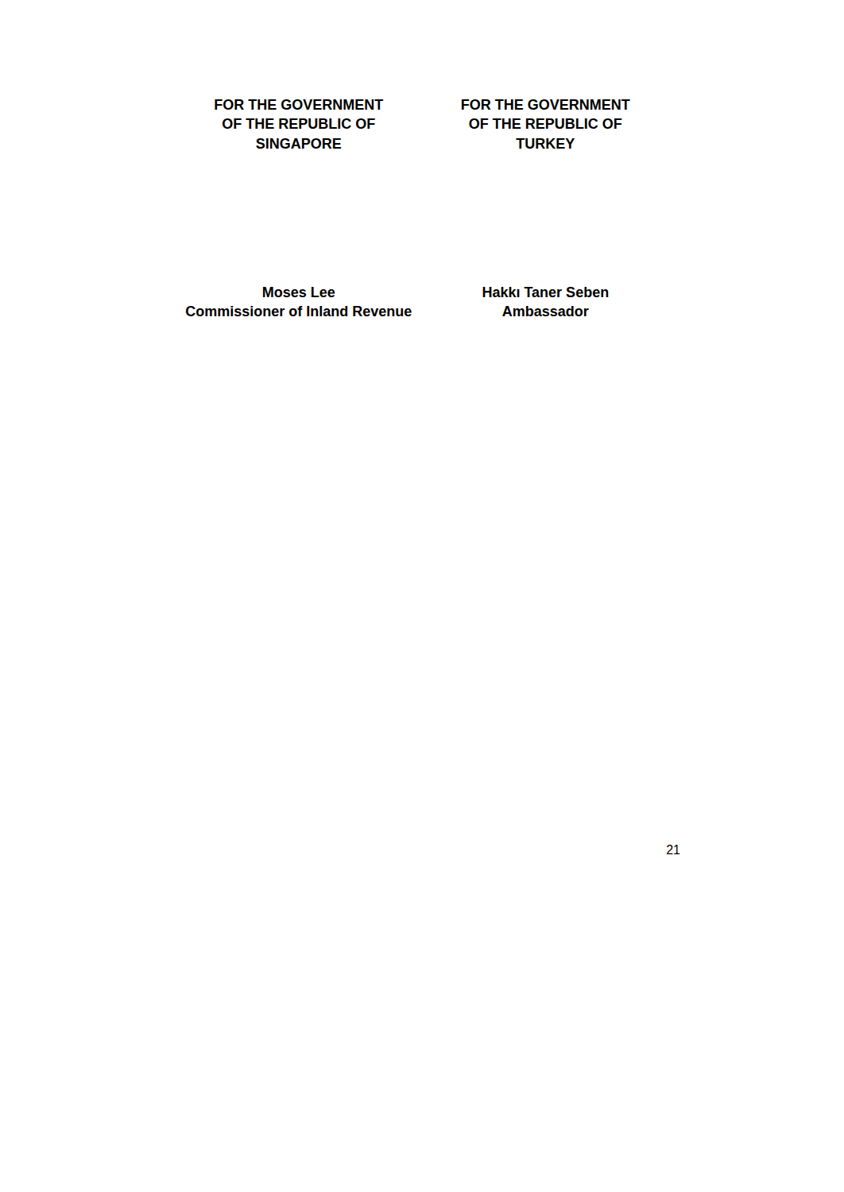| FOR THE GOVERNMENT OF THE REPUBLIC OF SINGAPORE | FOR THE GOVERNMENT OF THE REPUBLIC OF TURKEY |
| Moses Lee Commissioner of Inland Revenue | Hakkı Taner Seben Ambassador |
21